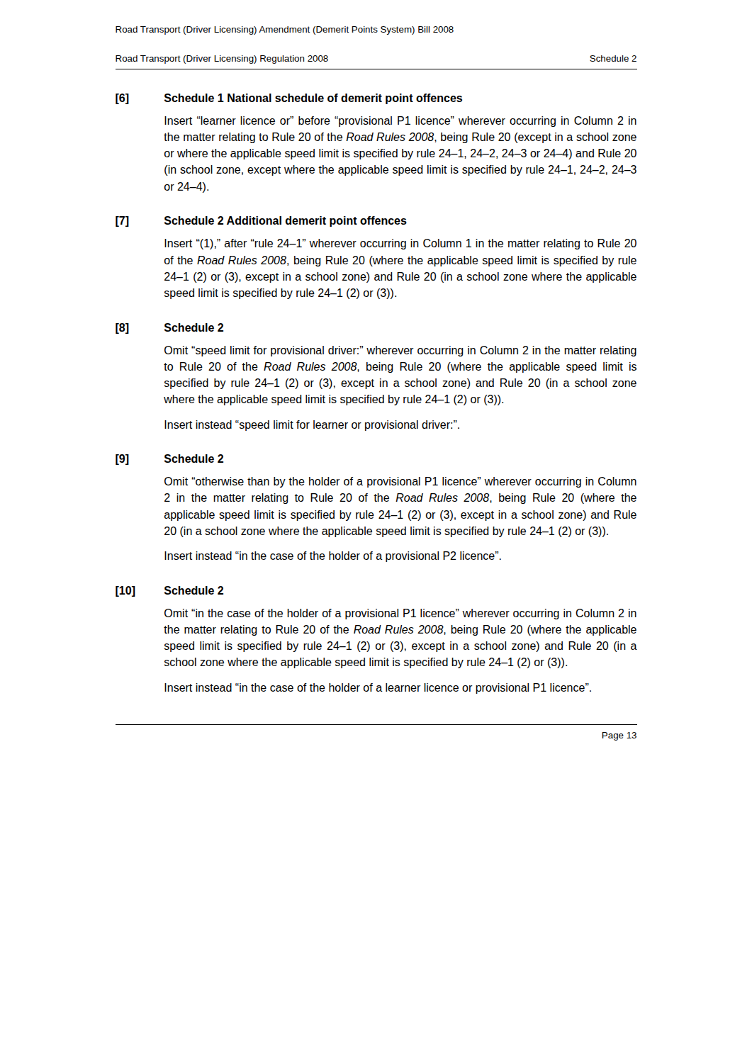Road Transport (Driver Licensing) Amendment (Demerit Points System) Bill 2008
Road Transport (Driver Licensing) Regulation 2008 Schedule 2
[6] Schedule 1 National schedule of demerit point offences
Insert “learner licence or” before “provisional P1 licence” wherever occurring in Column 2 in the matter relating to Rule 20 of the Road Rules 2008, being Rule 20 (except in a school zone or where the applicable speed limit is specified by rule 24–1, 24–2, 24–3 or 24–4) and Rule 20 (in school zone, except where the applicable speed limit is specified by rule 24–1, 24–2, 24–3 or 24–4).
[7] Schedule 2 Additional demerit point offences
Insert “(1),” after “rule 24–1” wherever occurring in Column 1 in the matter relating to Rule 20 of the Road Rules 2008, being Rule 20 (where the applicable speed limit is specified by rule 24–1 (2) or (3), except in a school zone) and Rule 20 (in a school zone where the applicable speed limit is specified by rule 24–1 (2) or (3)).
[8] Schedule 2
Omit “speed limit for provisional driver:” wherever occurring in Column 2 in the matter relating to Rule 20 of the Road Rules 2008, being Rule 20 (where the applicable speed limit is specified by rule 24–1 (2) or (3), except in a school zone) and Rule 20 (in a school zone where the applicable speed limit is specified by rule 24–1 (2) or (3)).
Insert instead “speed limit for learner or provisional driver:”.
[9] Schedule 2
Omit “otherwise than by the holder of a provisional P1 licence” wherever occurring in Column 2 in the matter relating to Rule 20 of the Road Rules 2008, being Rule 20 (where the applicable speed limit is specified by rule 24–1 (2) or (3), except in a school zone) and Rule 20 (in a school zone where the applicable speed limit is specified by rule 24–1 (2) or (3)).
Insert instead “in the case of the holder of a provisional P2 licence”.
[10] Schedule 2
Omit “in the case of the holder of a provisional P1 licence” wherever occurring in Column 2 in the matter relating to Rule 20 of the Road Rules 2008, being Rule 20 (where the applicable speed limit is specified by rule 24–1 (2) or (3), except in a school zone) and Rule 20 (in a school zone where the applicable speed limit is specified by rule 24–1 (2) or (3)).
Insert instead “in the case of the holder of a learner licence or provisional P1 licence”.
Page 13